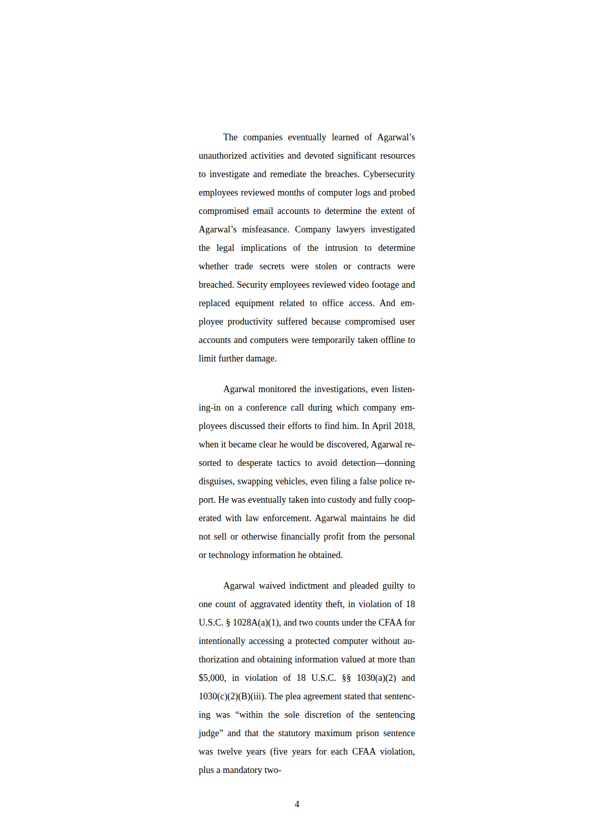The companies eventually learned of Agarwal’s unauthorized activities and devoted significant resources to investigate and remediate the breaches. Cybersecurity employees reviewed months of computer logs and probed compromised email accounts to determine the extent of Agarwal’s misfeasance. Company lawyers investigated the legal implications of the intrusion to determine whether trade secrets were stolen or contracts were breached. Security employees reviewed video footage and replaced equipment related to office access. And employee productivity suffered because compromised user accounts and computers were temporarily taken offline to limit further damage.
Agarwal monitored the investigations, even listening-in on a conference call during which company employees discussed their efforts to find him. In April 2018, when it became clear he would be discovered, Agarwal resorted to desperate tactics to avoid detection—donning disguises, swapping vehicles, even filing a false police report. He was eventually taken into custody and fully cooperated with law enforcement. Agarwal maintains he did not sell or otherwise financially profit from the personal or technology information he obtained.
Agarwal waived indictment and pleaded guilty to one count of aggravated identity theft, in violation of 18 U.S.C. § 1028A(a)(1), and two counts under the CFAA for intentionally accessing a protected computer without authorization and obtaining information valued at more than $5,000, in violation of 18 U.S.C. §§ 1030(a)(2) and 1030(c)(2)(B)(iii). The plea agreement stated that sentencing was “within the sole discretion of the sentencing judge” and that the statutory maximum prison sentence was twelve years (five years for each CFAA violation, plus a mandatory two-
4